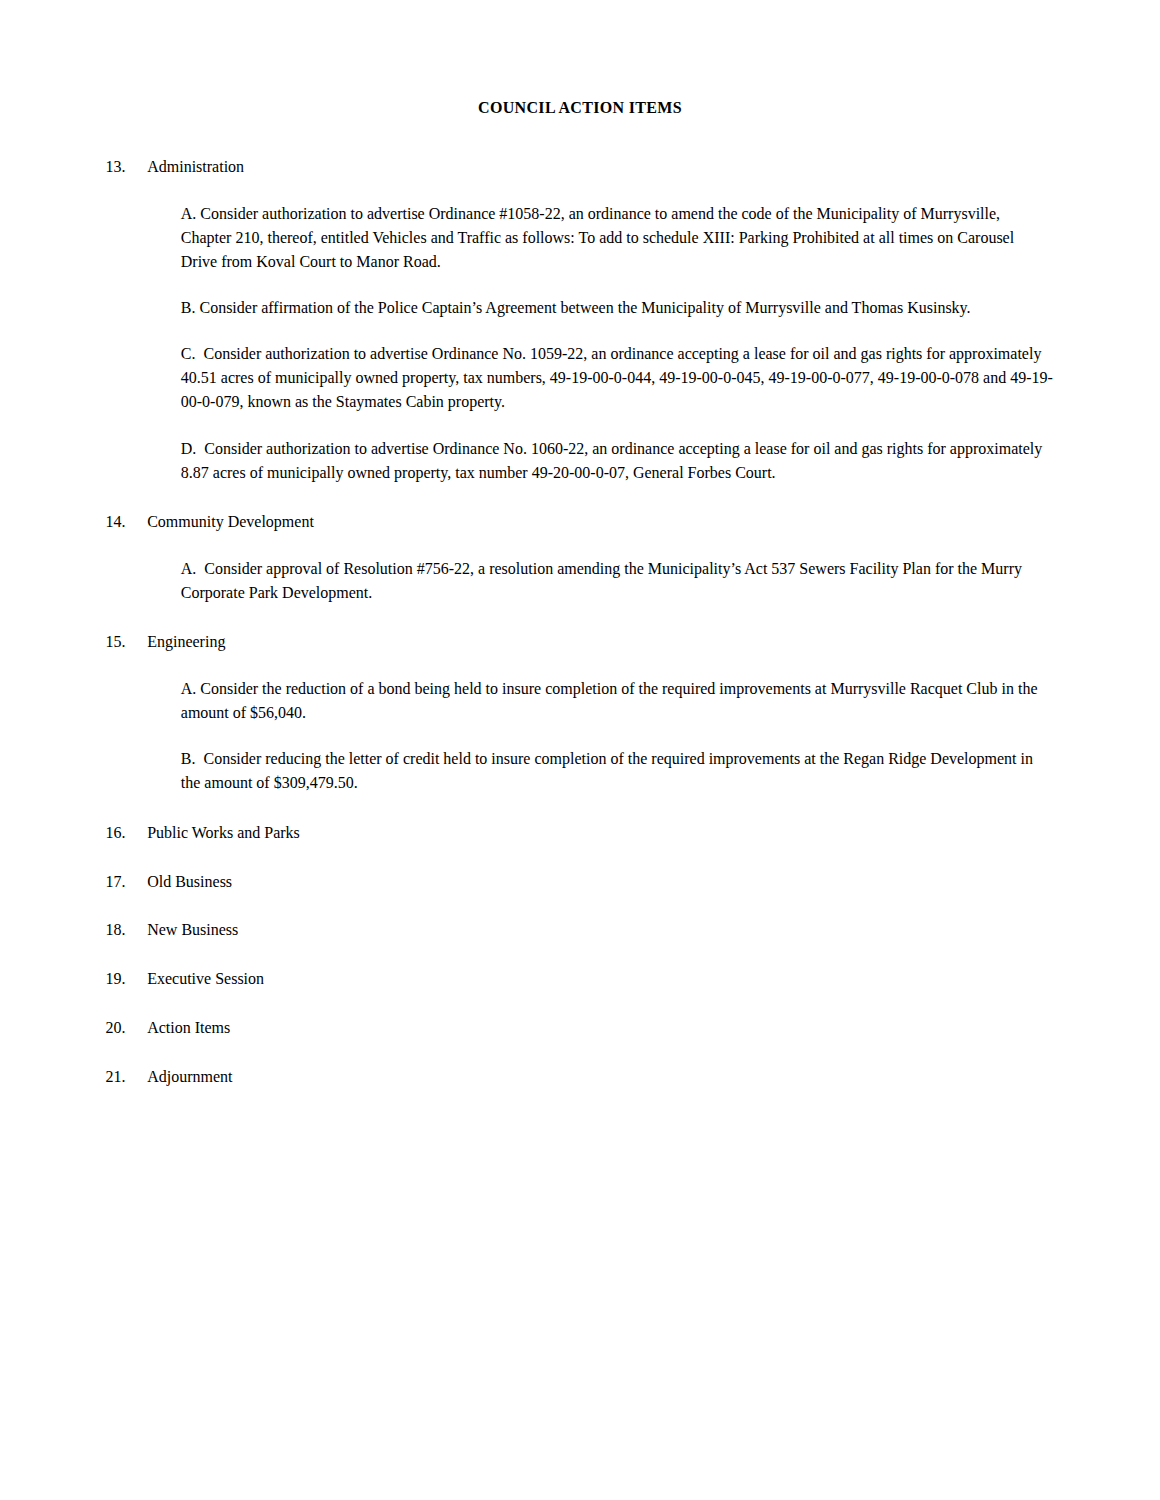COUNCIL ACTION ITEMS
13. Administration
A. Consider authorization to advertise Ordinance #1058-22, an ordinance to amend the code of the Municipality of Murrysville, Chapter 210, thereof, entitled Vehicles and Traffic as follows: To add to schedule XIII: Parking Prohibited at all times on Carousel Drive from Koval Court to Manor Road.
B. Consider affirmation of the Police Captain’s Agreement between the Municipality of Murrysville and Thomas Kusinsky.
C. Consider authorization to advertise Ordinance No. 1059-22, an ordinance accepting a lease for oil and gas rights for approximately 40.51 acres of municipally owned property, tax numbers, 49-19-00-0-044, 49-19-00-0-045, 49-19-00-0-077, 49-19-00-0-078 and 49-19-00-0-079, known as the Staymates Cabin property.
D. Consider authorization to advertise Ordinance No. 1060-22, an ordinance accepting a lease for oil and gas rights for approximately 8.87 acres of municipally owned property, tax number 49-20-00-0-07, General Forbes Court.
14. Community Development
A. Consider approval of Resolution #756-22, a resolution amending the Municipality’s Act 537 Sewers Facility Plan for the Murry Corporate Park Development.
15. Engineering
A. Consider the reduction of a bond being held to insure completion of the required improvements at Murrysville Racquet Club in the amount of $56,040.
B. Consider reducing the letter of credit held to insure completion of the required improvements at the Regan Ridge Development in the amount of $309,479.50.
16. Public Works and Parks
17. Old Business
18. New Business
19. Executive Session
20. Action Items
21. Adjournment